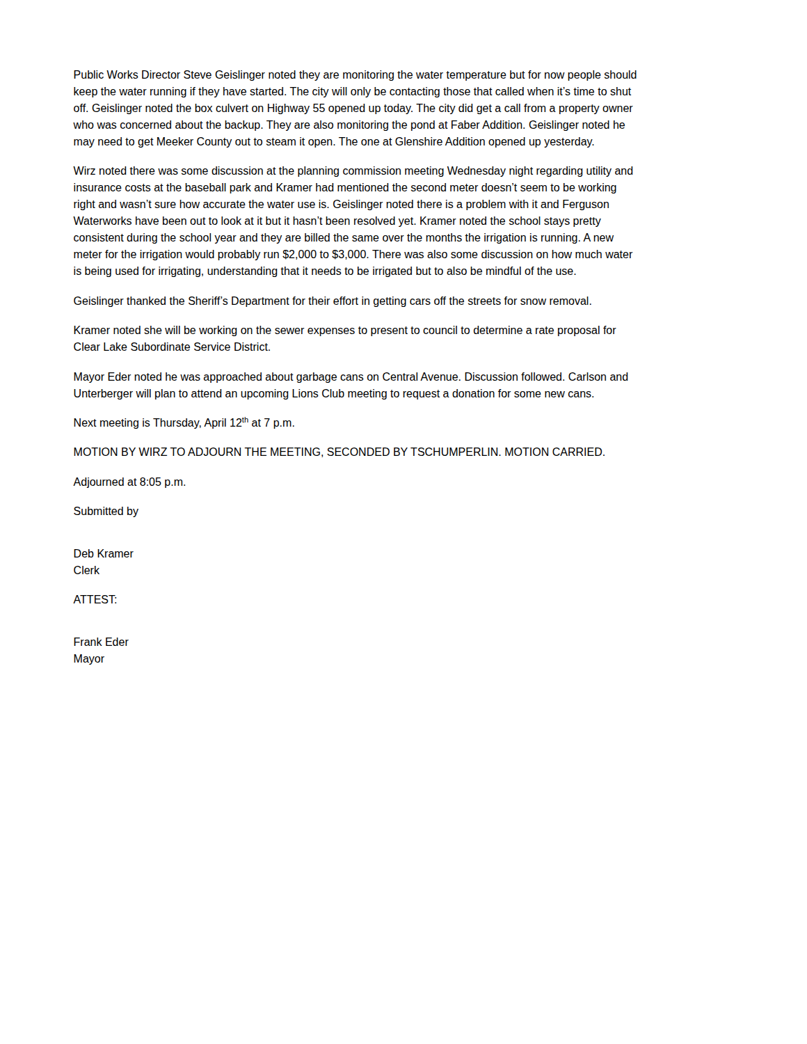Public Works Director Steve Geislinger noted they are monitoring the water temperature but for now people should keep the water running if they have started. The city will only be contacting those that called when it’s time to shut off. Geislinger noted the box culvert on Highway 55 opened up today. The city did get a call from a property owner who was concerned about the backup. They are also monitoring the pond at Faber Addition. Geislinger noted he may need to get Meeker County out to steam it open. The one at Glenshire Addition opened up yesterday.
Wirz noted there was some discussion at the planning commission meeting Wednesday night regarding utility and insurance costs at the baseball park and Kramer had mentioned the second meter doesn’t seem to be working right and wasn’t sure how accurate the water use is. Geislinger noted there is a problem with it and Ferguson Waterworks have been out to look at it but it hasn’t been resolved yet. Kramer noted the school stays pretty consistent during the school year and they are billed the same over the months the irrigation is running. A new meter for the irrigation would probably run $2,000 to $3,000. There was also some discussion on how much water is being used for irrigating, understanding that it needs to be irrigated but to also be mindful of the use.
Geislinger thanked the Sheriff’s Department for their effort in getting cars off the streets for snow removal.
Kramer noted she will be working on the sewer expenses to present to council to determine a rate proposal for Clear Lake Subordinate Service District.
Mayor Eder noted he was approached about garbage cans on Central Avenue. Discussion followed. Carlson and Unterberger will plan to attend an upcoming Lions Club meeting to request a donation for some new cans.
Next meeting is Thursday, April 12th at 7 p.m.
MOTION BY WIRZ TO ADJOURN THE MEETING, SECONDED BY TSCHUMPERLIN. MOTION CARRIED.
Adjourned at 8:05 p.m.
Submitted by
Deb Kramer
Clerk
ATTEST:
Frank Eder
Mayor